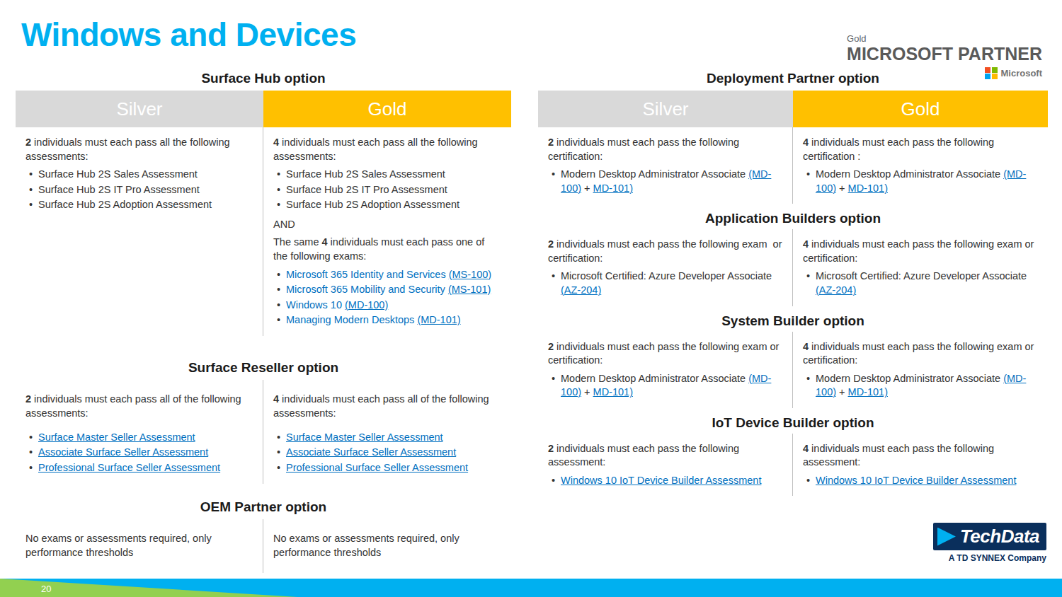Windows and Devices
Gold
MICROSOFT PARTNER
Microsoft
Surface Hub option
Silver
Gold
2 individuals must each pass all the following assessments:
Surface Hub 2S Sales Assessment
Surface Hub 2S IT Pro Assessment
Surface Hub 2S Adoption Assessment
4 individuals must each pass all the following assessments:
Surface Hub 2S Sales Assessment
Surface Hub 2S IT Pro Assessment
Surface Hub 2S Adoption Assessment
AND
The same 4 individuals must each pass one of the following exams:
Microsoft 365 Identity and Services (MS-100)
Microsoft 365 Mobility and Security (MS-101)
Windows 10 (MD-100)
Managing Modern Desktops (MD-101)
Surface Reseller option
2 individuals must each pass all of the following assessments:
Surface Master Seller Assessment
Associate Surface Seller Assessment
Professional Surface Seller Assessment
4 individuals must each pass all of the following assessments:
Surface Master Seller Assessment
Associate Surface Seller Assessment
Professional Surface Seller Assessment
OEM Partner option
No exams or assessments required, only performance thresholds
No exams or assessments required, only performance thresholds
Deployment Partner option
Silver
Gold
2 individuals must each pass the following certification:
Modern Desktop Administrator Associate (MD-100) + MD-101)
4 individuals must each pass the following certification :
Modern Desktop Administrator Associate (MD-100) + MD-101)
Application Builders option
2 individuals must each pass the following exam or certification:
Microsoft Certified: Azure Developer Associate (AZ-204)
4 individuals must each pass the following exam or certification:
Microsoft Certified: Azure Developer Associate (AZ-204)
System Builder option
2 individuals must each pass the following exam or certification:
Modern Desktop Administrator Associate (MD-100) + MD-101)
4 individuals must each pass the following exam or certification:
Modern Desktop Administrator Associate (MD-100) + MD-101)
IoT Device Builder option
2 individuals must each pass the following assessment:
Windows 10 IoT Device Builder Assessment
4 individuals must each pass the following assessment:
Windows 10 IoT Device Builder Assessment
TechData
A TD SYNNEX Company
20